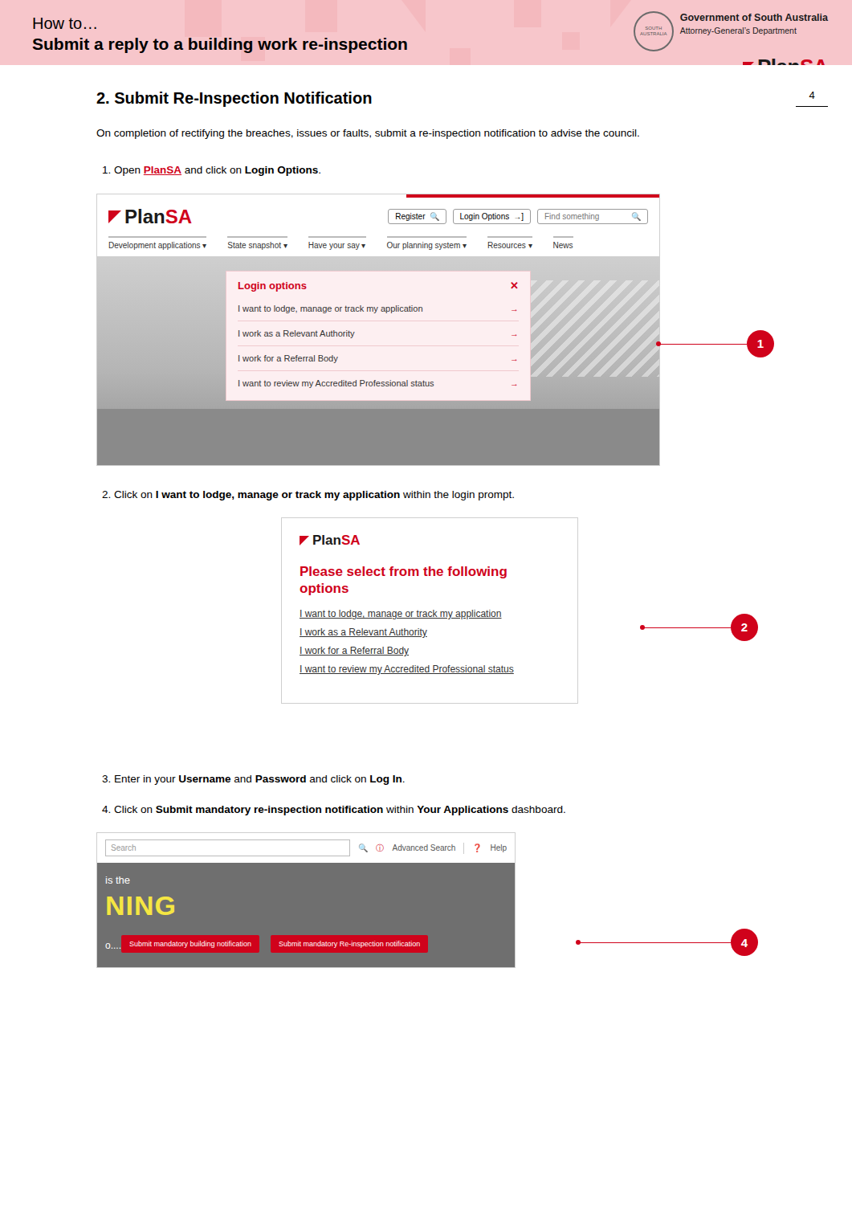How to…
Submit a reply to a building work re-inspection
SOUTH
AUSTRALIA
Government of South Australia
Attorney-General’s Department
Plan SA
Version 1.1
Software version 3.30.1
4
2. Submit Re-Inspection Notification
On completion of rectifying the breaches, issues or faults, submit a re-inspection notification to advise the council.
Open PlanSA and click on Login Options.
Plan SA
Register 🔍
Login Options →]
Find something🔍
Development applications ▾ State snapshot ▾ Have your say ▾ Our planning system ▾ Resources ▾ News
Login options ✕
I want to lodge, manage or track my application→
I work as a Relevant Authority→
I work for a Referral Body→
I want to review my Accredited Professional status→
1
Click on I want to lodge, manage or track my application within the login prompt.
Plan SA
Please select from the following options
I want to lodge, manage or track my application
I work as a Relevant Authority
I work for a Referral Body
I want to review my Accredited Professional status
2
Enter in your Username and Password and click on Log In.
Click on Submit mandatory re-inspection notification within Your Applications dashboard.
Search
🔍 ⓘ Advanced Search ❓ Help
is the
NING
o.....
Submit mandatory building notification
Submit mandatory Re-inspection notification
4